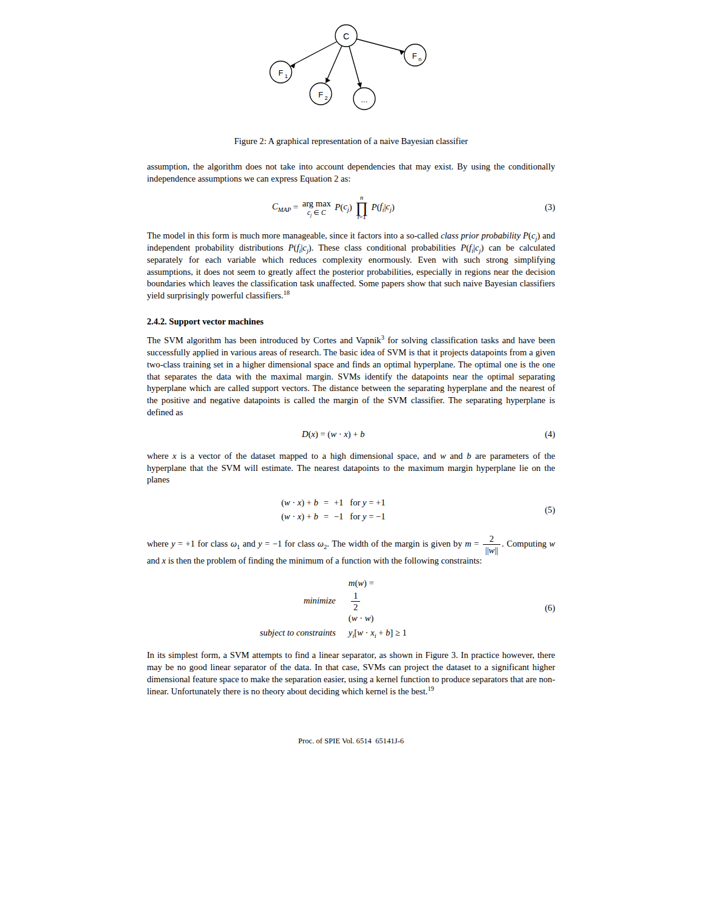C F 1 F 2 … F n
Figure 2: A graphical representation of a naive Bayesian classifier
assumption, the algorithm does not take into account dependencies that may exist. By using the conditionally independence assumptions we can express Equation 2 as:
CMAP = arg max cj ∈ C P(cj) n∏i=1 P(fi|cj)
(3)
The model in this form is much more manageable, since it factors into a so-called class prior probability P(cj) and independent probability distributions P(fi|cj). These class conditional probabilities P(fi|cj) can be calculated separately for each variable which reduces complexity enormously. Even with such strong simplifying assumptions, it does not seem to greatly affect the posterior probabilities, especially in regions near the decision boundaries which leaves the classification task unaffected. Some papers show that such naive Bayesian classifiers yield surprisingly powerful classifiers.18
2.4.2. Support vector machines
The SVM algorithm has been introduced by Cortes and Vapnik3 for solving classification tasks and have been successfully applied in various areas of research. The basic idea of SVM is that it projects datapoints from a given two-class training set in a higher dimensional space and finds an optimal hyperplane. The optimal one is the one that separates the data with the maximal margin. SVMs identify the datapoints near the optimal separating hyperplane which are called support vectors. The distance between the separating hyperplane and the nearest of the positive and negative datapoints is called the margin of the SVM classifier. The separating hyperplane is defined as
D(x) = (w · x) + b
(4)
where x is a vector of the dataset mapped to a high dimensional space, and w and b are parameters of the hyperplane that the SVM will estimate. The nearest datapoints to the maximum margin hyperplane lie on the planes
(w · x) + b = +1 for y = +1
(w · x) + b = −1 for y = −1
(5)
where y = +1 for class ω1 and y = −1 for class ω2. The width of the margin is given by m = 2||w||. Computing w and x is then the problem of finding the minimum of a function with the following constraints:
minimize m(w) = 12(w · w)
subject to constraints yi[w · xi + b] ≥ 1
(6)
In its simplest form, a SVM attempts to find a linear separator, as shown in Figure 3. In practice however, there may be no good linear separator of the data. In that case, SVMs can project the dataset to a significant higher dimensional feature space to make the separation easier, using a kernel function to produce separators that are non-linear. Unfortunately there is no theory about deciding which kernel is the best.19
Proc. of SPIE Vol. 6514 65141J-6